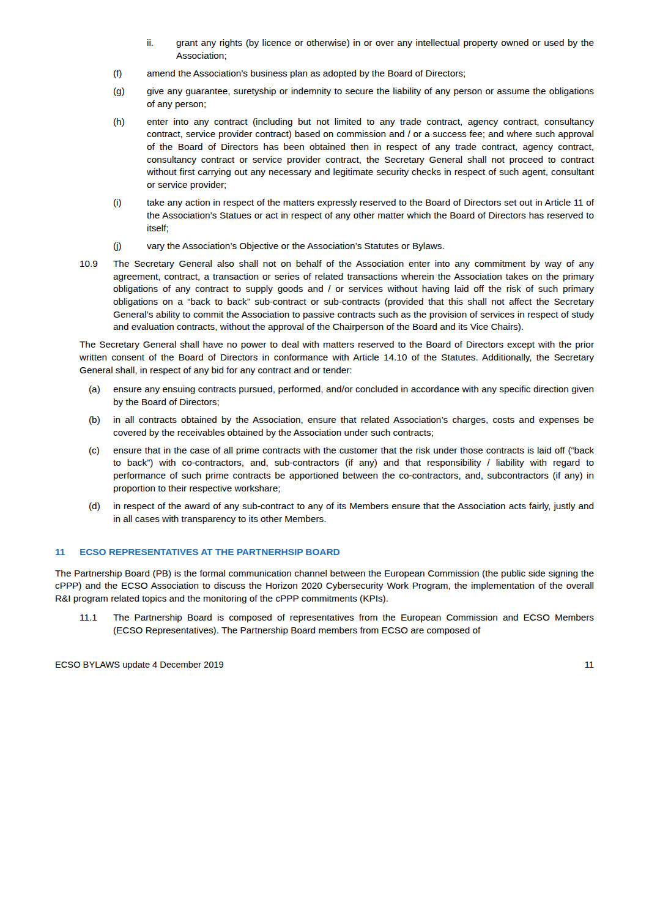ii. grant any rights (by licence or otherwise) in or over any intellectual property owned or used by the Association;
(f) amend the Association’s business plan as adopted by the Board of Directors;
(g) give any guarantee, suretyship or indemnity to secure the liability of any person or assume the obligations of any person;
(h) enter into any contract (including but not limited to any trade contract, agency contract, consultancy contract, service provider contract) based on commission and / or a success fee; and where such approval of the Board of Directors has been obtained then in respect of any trade contract, agency contract, consultancy contract or service provider contract, the Secretary General shall not proceed to contract without first carrying out any necessary and legitimate security checks in respect of such agent, consultant or service provider;
(i) take any action in respect of the matters expressly reserved to the Board of Directors set out in Article 11 of the Association’s Statues or act in respect of any other matter which the Board of Directors has reserved to itself;
(j) vary the Association’s Objective or the Association’s Statutes or Bylaws.
10.9 The Secretary General also shall not on behalf of the Association enter into any commitment by way of any agreement, contract, a transaction or series of related transactions wherein the Association takes on the primary obligations of any contract to supply goods and / or services without having laid off the risk of such primary obligations on a “back to back” sub-contract or sub-contracts (provided that this shall not affect the Secretary General’s ability to commit the Association to passive contracts such as the provision of services in respect of study and evaluation contracts, without the approval of the Chairperson of the Board and its Vice Chairs).
The Secretary General shall have no power to deal with matters reserved to the Board of Directors except with the prior written consent of the Board of Directors in conformance with Article 14.10 of the Statutes. Additionally, the Secretary General shall, in respect of any bid for any contract and or tender:
(a) ensure any ensuing contracts pursued, performed, and/or concluded in accordance with any specific direction given by the Board of Directors;
(b) in all contracts obtained by the Association, ensure that related Association’s charges, costs and expenses be covered by the receivables obtained by the Association under such contracts;
(c) ensure that in the case of all prime contracts with the customer that the risk under those contracts is laid off (“back to back”) with co-contractors, and, sub-contractors (if any) and that responsibility / liability with regard to performance of such prime contracts be apportioned between the co-contractors, and, subcontractors (if any) in proportion to their respective workshare;
(d) in respect of the award of any sub-contract to any of its Members ensure that the Association acts fairly, justly and in all cases with transparency to its other Members.
11 ECSO REPRESENTATIVES AT THE PARTNERHSIP BOARD
The Partnership Board (PB) is the formal communication channel between the European Commission (the public side signing the cPPP) and the ECSO Association to discuss the Horizon 2020 Cybersecurity Work Program, the implementation of the overall R&I program related topics and the monitoring of the cPPP commitments (KPIs).
11.1 The Partnership Board is composed of representatives from the European Commission and ECSO Members (ECSO Representatives). The Partnership Board members from ECSO are composed of
ECSO BYLAWS update 4 December 2019 11